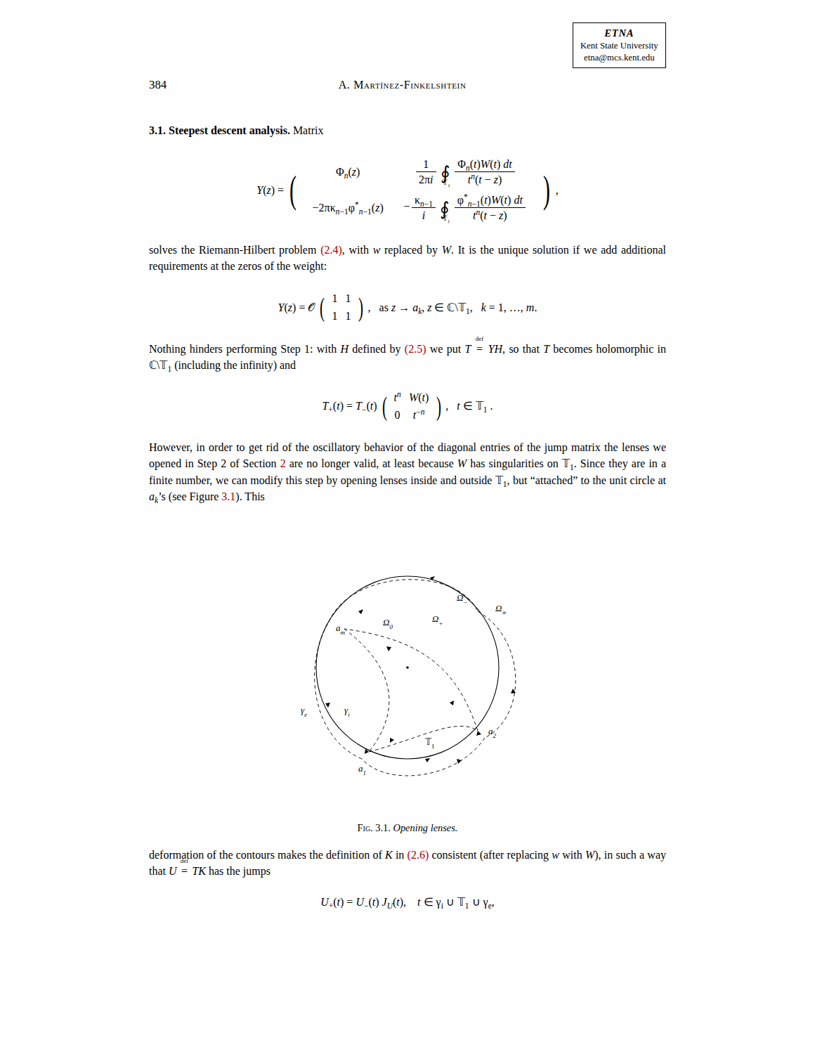ETNA
Kent State University
etna@mcs.kent.edu
384 A. Martínez-Finkelshtein
3.1. Steepest descent analysis. Matrix
Y(z) = (
| Φ n ( z ) | 1 2π i ∮ 𝕋 1 Φ n ( t ) W ( t ) dt t n ( t − z ) |
| −2πκ n −1 φ * n −1 ( z ) | − κ n −1 i ∮ 𝕋 1 φ * n −1 ( t ) W ( t ) dt t n ( t − z ) |
) ,
solves the Riemann-Hilbert problem (2.4), with w replaced by W. It is the unique solution if we add additional requirements at the zeros of the weight:
Y(z) = 𝒪 (
| 1 | 1 |
| 1 | 1 |
) , as z → ak, z ∈ ℂ\𝕋1, k = 1, …, m.
Nothing hinders performing Step 1: with H defined by (2.5) we put T def= YH, so that T becomes holomorphic in ℂ\𝕋1 (including the infinity) and
T+(t) = T−(t) (
| t n | W ( t ) |
| 0 | t − n |
) , t ∈ 𝕋1 .
However, in order to get rid of the oscillatory behavior of the diagonal entries of the jump matrix the lenses we opened in Step 2 of Section 2 are no longer valid, at least because W has singularities on 𝕋1. Since they are in a finite number, we can modify this step by opening lenses inside and outside 𝕋1, but “attached” to the unit circle at ak’s (see Figure 3.1). This
Ω− Ω∞ Ω+ Ω0 am a2 a1 γe γi 𝕋1
Fig. 3.1. Opening lenses.
deformation of the contours makes the definition of K in (2.6) consistent (after replacing w with W), in such a way that U def= TK has the jumps
U+(t) = U−(t) JU(t), t ∈ γi ∪ 𝕋1 ∪ γe,